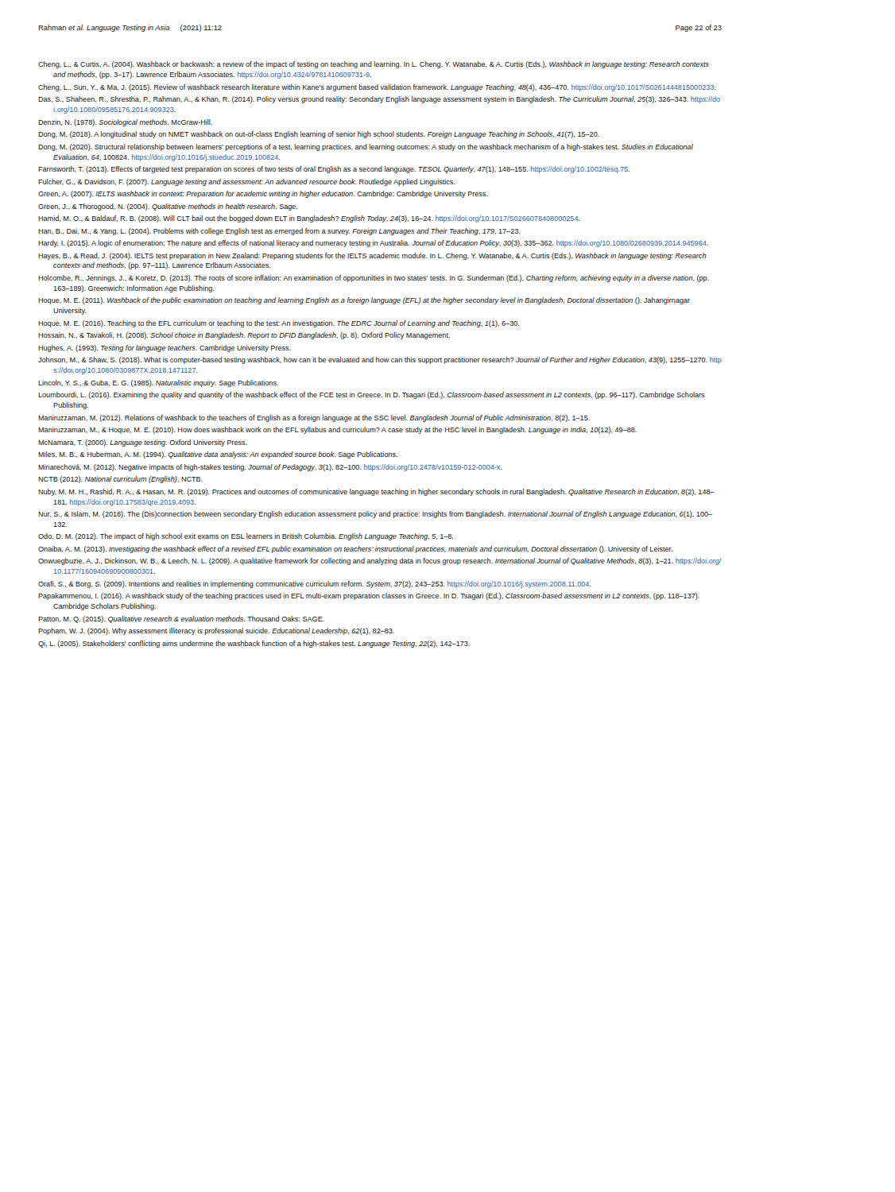Rahman et al. Language Testing in Asia (2021) 11:12
Page 22 of 23
Cheng, L., & Curtis, A. (2004). Washback or backwash: a review of the impact of testing on teaching and learning. In L. Cheng, Y. Watanabe, & A. Curtis (Eds.), Washback in language testing: Research contexts and methods, (pp. 3–17). Lawrence Erlbaum Associates. https://doi.org/10.4324/9781410609731-9.
Cheng, L., Sun, Y., & Ma, J. (2015). Review of washback research literature within Kane's argument based validation framework. Language Teaching, 48(4), 436–470. https://doi.org/10.1017/S0261444815000233.
Das, S., Shaheen, R., Shrestha, P., Rahman, A., & Khan, R. (2014). Policy versus ground reality: Secondary English language assessment system in Bangladesh. The Curriculum Journal, 25(3), 326–343. https://doi.org/10.1080/09585176.2014.909323.
Denzin, N. (1978). Sociological methods. McGraw-Hill.
Dong, M. (2018). A longitudinal study on NMET washback on out-of-class English learning of senior high school students. Foreign Language Teaching in Schools, 41(7), 15–20.
Dong, M. (2020). Structural relationship between learners' perceptions of a test, learning practices, and learning outcomes: A study on the washback mechanism of a high-stakes test. Studies in Educational Evaluation, 64, 100824. https://doi.org/10.1016/j.stueduc.2019.100824.
Farnsworth, T. (2013). Effects of targeted test preparation on scores of two tests of oral English as a second language. TESOL Quarterly, 47(1), 148–155. https://doi.org/10.1002/tesq.75.
Fulcher, G., & Davidson, F. (2007). Language testing and assessment: An advanced resource book. Routledge Applied Linguistics.
Green, A. (2007). IELTS washback in context: Preparation for academic writing in higher education. Cambridge: Cambridge University Press.
Green, J., & Thorogood, N. (2004). Qualitative methods in health research. Sage.
Hamid, M. O., & Baldauf, R. B. (2008). Will CLT bail out the bogged down ELT in Bangladesh? English Today, 24(3), 16–24. https://doi.org/10.1017/S0266078408000254.
Han, B., Dai, M., & Yang, L. (2004). Problems with college English test as emerged from a survey. Foreign Languages and Their Teaching, 179, 17–23.
Hardy, I. (2015). A logic of enumeration: The nature and effects of national literacy and numeracy testing in Australia. Journal of Education Policy, 30(3), 335–362. https://doi.org/10.1080/02680939.2014.945964.
Hayes, B., & Read, J. (2004). IELTS test preparation in New Zealand: Preparing students for the IELTS academic module. In L. Cheng, Y. Watanabe, & A. Curtis (Eds.), Washback in language testing: Research contexts and methods, (pp. 97–111). Lawrence Erlbaum Associates.
Holcombe, R., Jennings, J., & Koretz, D. (2013). The roots of score inflation: An examination of opportunities in two states' tests. In G. Sunderman (Ed.), Charting reform, achieving equity in a diverse nation, (pp. 163–189). Greenwich: Information Age Publishing.
Hoque, M. E. (2011). Washback of the public examination on teaching and learning English as a foreign language (EFL) at the higher secondary level in Bangladesh, Doctoral dissertation (). Jahangirnagar University.
Hoque, M. E. (2016). Teaching to the EFL curriculum or teaching to the test: An investigation. The EDRC Journal of Learning and Teaching, 1(1), 6–30.
Hossain, N., & Tavakoli, H. (2008). School choice in Bangladesh. Report to DFID Bangladesh, (p. 8). Oxford Policy Management.
Hughes, A. (1993). Testing for language teachers. Cambridge University Press.
Johnson, M., & Shaw, S. (2018). What is computer-based testing washback, how can it be evaluated and how can this support practitioner research? Journal of Further and Higher Education, 43(9), 1255–1270. https://doi.org/10.1080/0309877X.2018.1471127.
Lincoln, Y. S., & Guba, E. G. (1985). Naturalistic inquiry. Sage Publications.
Loumbourdi, L. (2016). Examining the quality and quantity of the washback effect of the FCE test in Greece. In D. Tsagari (Ed.), Classroom-based assessment in L2 contexts, (pp. 96–117). Cambridge Scholars Publishing.
Maniruzzaman, M. (2012). Relations of washback to the teachers of English as a foreign language at the SSC level. Bangladesh Journal of Public Administration, 8(2), 1–15.
Maniruzzaman, M., & Hoque, M. E. (2010). How does washback work on the EFL syllabus and curriculum? A case study at the HSC level in Bangladesh. Language in India, 10(12), 49–88.
McNamara, T. (2000). Language testing. Oxford University Press.
Miles, M. B., & Huberman, A. M. (1994). Qualitative data analysis: An expanded source book. Sage Publications.
Minarechová, M. (2012). Negative impacts of high-stakes testing. Journal of Pedagogy, 3(1), 82–100. https://doi.org/10.2478/v10159-012-0004-x.
NCTB (2012). National curriculum (English). NCTB.
Nuby, M. M. H., Rashid, R. A., & Hasan, M. R. (2019). Practices and outcomes of communicative language teaching in higher secondary schools in rural Bangladesh. Qualitative Research in Education, 8(2), 148–181. https://doi.org/10.17583/qre.2019.4093.
Nur, S., & Islam, M. (2018). The (Dis)connection between secondary English education assessment policy and practice: Insights from Bangladesh. International Journal of English Language Education, 6(1), 100–132.
Odo, D. M. (2012). The impact of high school exit exams on ESL learners in British Columbia. English Language Teaching, 5, 1–8.
Onaiba, A. M. (2013). Investigating the washback effect of a revised EFL public examination on teachers' instructional practices, materials and curriculum, Doctoral dissertation (). University of Leister.
Onwuegbuzie, A. J., Dickinson, W. B., & Leech, N. L. (2009). A qualitative framework for collecting and analyzing data in focus group research. International Journal of Qualitative Methods, 8(3), 1–21. https://doi.org/10.1177/160940690900800301.
Orafi, S., & Borg, S. (2009). Intentions and realities in implementing communicative curriculum reform. System, 37(2), 243–253. https://doi.org/10.1016/j.system.2008.11.004.
Papakammenou, I. (2016). A washback study of the teaching practices used in EFL multi-exam preparation classes in Greece. In D. Tsagari (Ed.), Classroom-based assessment in L2 contexts, (pp. 118–137). Cambridge Scholars Publishing.
Patton, M. Q. (2015). Qualitative research & evaluation methods. Thousand Oaks: SAGE.
Popham, W. J. (2004). Why assessment illiteracy is professional suicide. Educational Leadership, 62(1), 82–83.
Qi, L. (2005). Stakeholders' conflicting aims undermine the washback function of a high-stakes test. Language Testing, 22(2), 142–173.